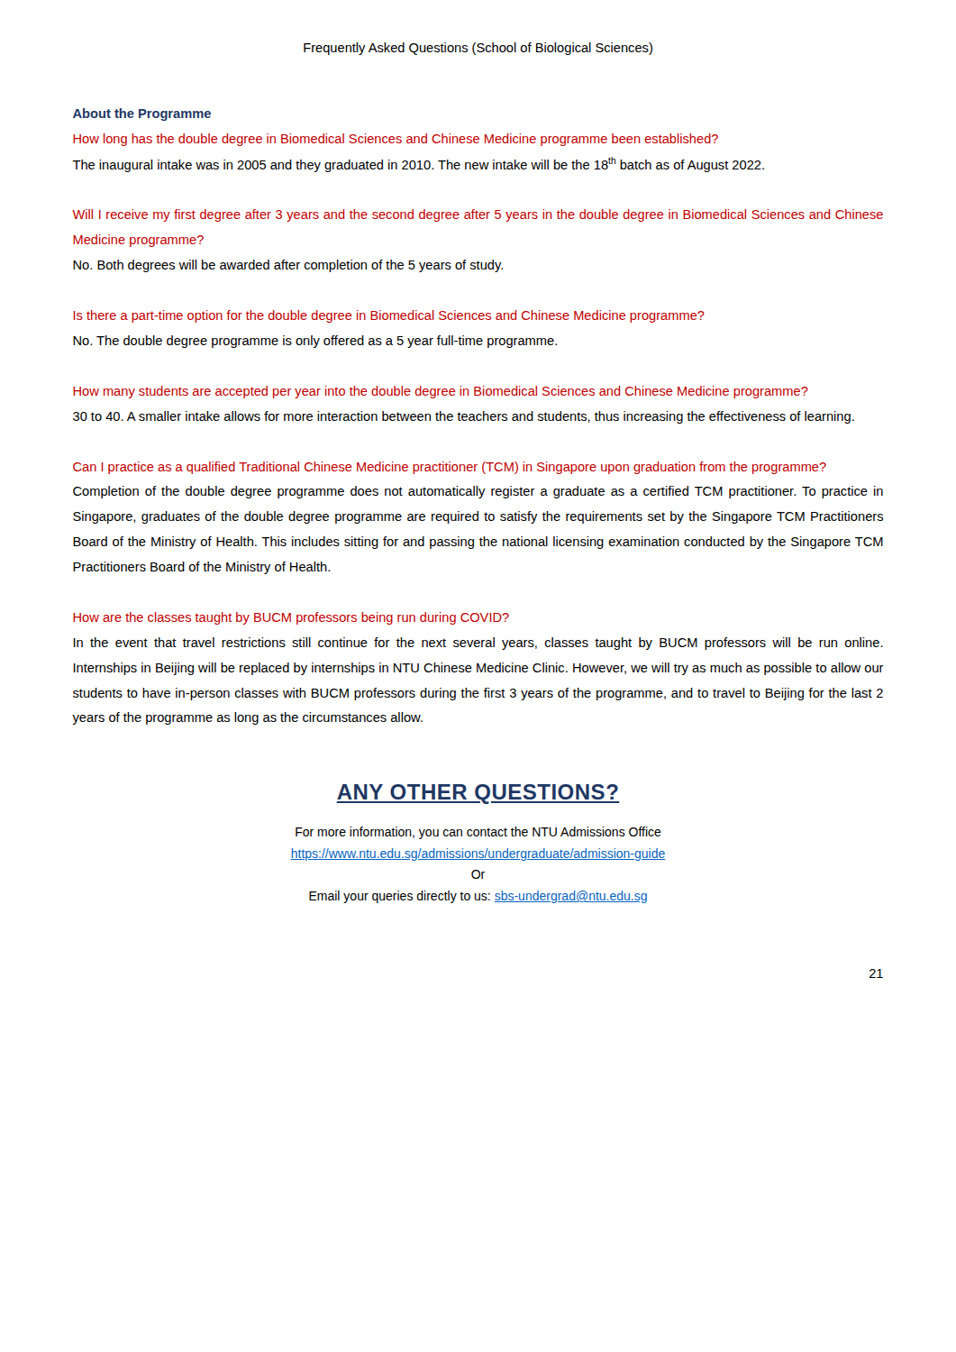Frequently Asked Questions (School of Biological Sciences)
About the Programme
How long has the double degree in Biomedical Sciences and Chinese Medicine programme been established?
The inaugural intake was in 2005 and they graduated in 2010. The new intake will be the 18th batch as of August 2022.
Will I receive my first degree after 3 years and the second degree after 5 years in the double degree in Biomedical Sciences and Chinese Medicine programme?
No. Both degrees will be awarded after completion of the 5 years of study.
Is there a part-time option for the double degree in Biomedical Sciences and Chinese Medicine programme?
No. The double degree programme is only offered as a 5 year full-time programme.
How many students are accepted per year into the double degree in Biomedical Sciences and Chinese Medicine programme?
30 to 40. A smaller intake allows for more interaction between the teachers and students, thus increasing the effectiveness of learning.
Can I practice as a qualified Traditional Chinese Medicine practitioner (TCM) in Singapore upon graduation from the programme?
Completion of the double degree programme does not automatically register a graduate as a certified TCM practitioner. To practice in Singapore, graduates of the double degree programme are required to satisfy the requirements set by the Singapore TCM Practitioners Board of the Ministry of Health. This includes sitting for and passing the national licensing examination conducted by the Singapore TCM Practitioners Board of the Ministry of Health.
How are the classes taught by BUCM professors being run during COVID?
In the event that travel restrictions still continue for the next several years, classes taught by BUCM professors will be run online. Internships in Beijing will be replaced by internships in NTU Chinese Medicine Clinic. However, we will try as much as possible to allow our students to have in-person classes with BUCM professors during the first 3 years of the programme, and to travel to Beijing for the last 2 years of the programme as long as the circumstances allow.
ANY OTHER QUESTIONS?
For more information, you can contact the NTU Admissions Office
https://www.ntu.edu.sg/admissions/undergraduate/admission-guide
Or
Email your queries directly to us: sbs-undergrad@ntu.edu.sg
21